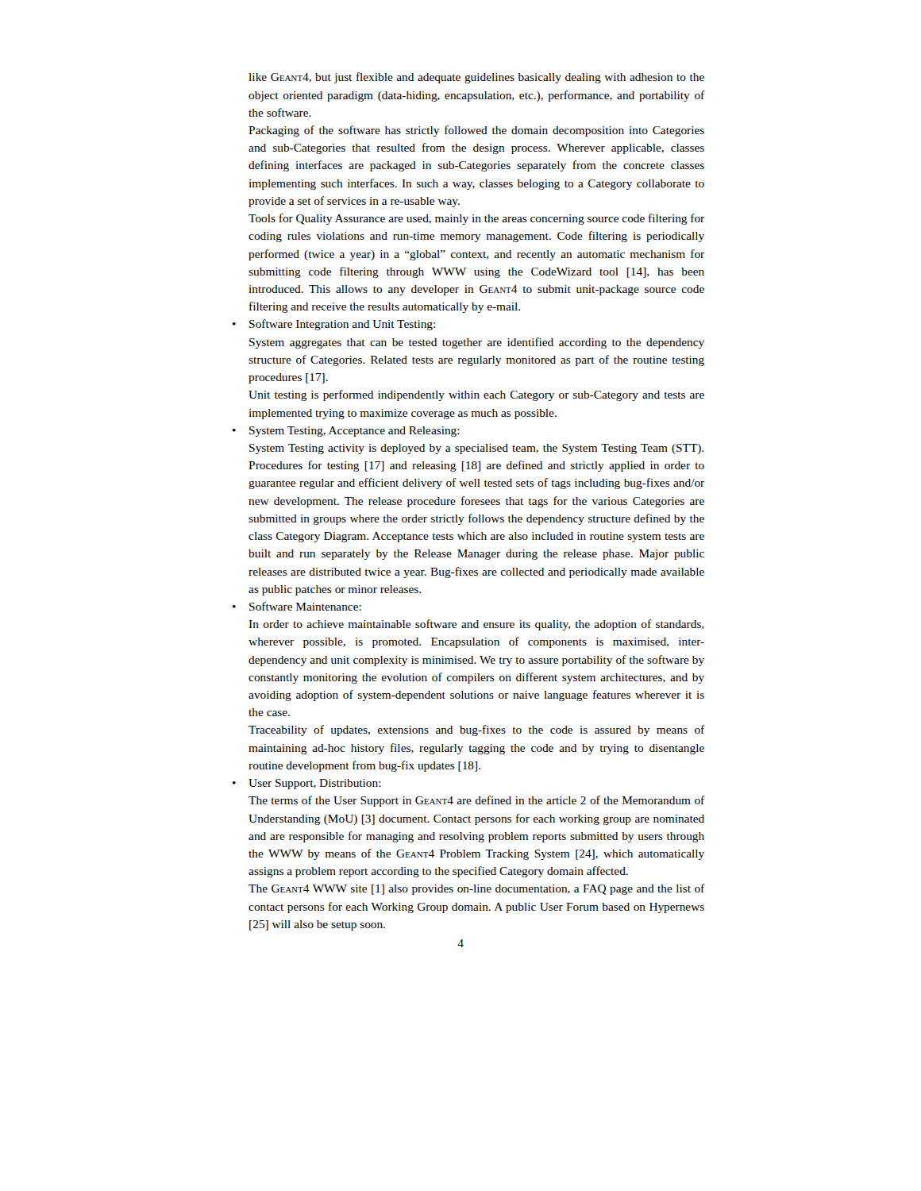like Geant4, but just flexible and adequate guidelines basically dealing with adhesion to the object oriented paradigm (data-hiding, encapsulation, etc.), performance, and portability of the software.
Packaging of the software has strictly followed the domain decomposition into Categories and sub-Categories that resulted from the design process. Wherever applicable, classes defining interfaces are packaged in sub-Categories separately from the concrete classes implementing such interfaces. In such a way, classes beloging to a Category collaborate to provide a set of services in a re-usable way.
Tools for Quality Assurance are used, mainly in the areas concerning source code filtering for coding rules violations and run-time memory management. Code filtering is periodically performed (twice a year) in a “global” context, and recently an automatic mechanism for submitting code filtering through WWW using the CodeWizard tool [14], has been introduced. This allows to any developer in Geant4 to submit unit-package source code filtering and receive the results automatically by e-mail.
• Software Integration and Unit Testing:
System aggregates that can be tested together are identified according to the dependency structure of Categories. Related tests are regularly monitored as part of the routine testing procedures [17].
Unit testing is performed indipendently within each Category or sub-Category and tests are implemented trying to maximize coverage as much as possible.
• System Testing, Acceptance and Releasing:
System Testing activity is deployed by a specialised team, the System Testing Team (STT). Procedures for testing [17] and releasing [18] are defined and strictly applied in order to guarantee regular and efficient delivery of well tested sets of tags including bug-fixes and/or new development. The release procedure foresees that tags for the various Categories are submitted in groups where the order strictly follows the dependency structure defined by the class Category Diagram. Acceptance tests which are also included in routine system tests are built and run separately by the Release Manager during the release phase. Major public releases are distributed twice a year. Bug-fixes are collected and periodically made available as public patches or minor releases.
• Software Maintenance:
In order to achieve maintainable software and ensure its quality, the adoption of standards, wherever possible, is promoted. Encapsulation of components is maximised, inter-dependency and unit complexity is minimised. We try to assure portability of the software by constantly monitoring the evolution of compilers on different system architectures, and by avoiding adoption of system-dependent solutions or naive language features wherever it is the case.
Traceability of updates, extensions and bug-fixes to the code is assured by means of maintaining ad-hoc history files, regularly tagging the code and by trying to disentangle routine development from bug-fix updates [18].
• User Support, Distribution:
The terms of the User Support in Geant4 are defined in the article 2 of the Memorandum of Understanding (MoU) [3] document. Contact persons for each working group are nominated and are responsible for managing and resolving problem reports submitted by users through the WWW by means of the Geant4 Problem Tracking System [24], which automatically assigns a problem report according to the specified Category domain affected.
The Geant4 WWW site [1] also provides on-line documentation, a FAQ page and the list of contact persons for each Working Group domain. A public User Forum based on Hypernews [25] will also be setup soon.
4